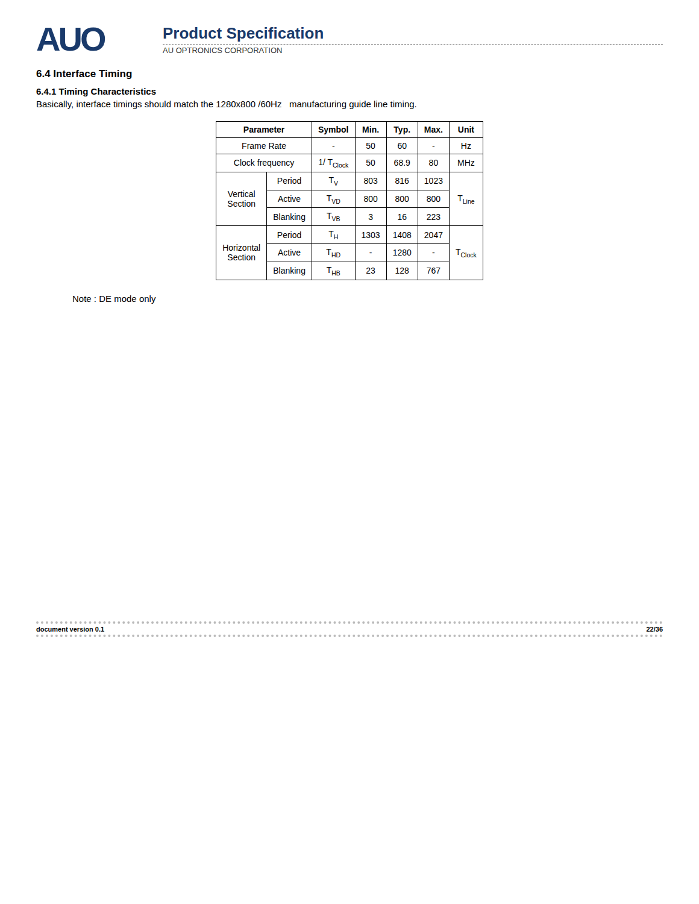AUO
Product Specification
AU OPTRONICS CORPORATION
6.4 Interface Timing
6.4.1 Timing Characteristics
Basically, interface timings should match the 1280x800 /60Hz manufacturing guide line timing.
| Parameter | Symbol | Min. | Typ. | Max. | Unit |
| --- | --- | --- | --- | --- | --- |
| Frame Rate | - | 50 | 60 | - | Hz |
| Clock frequency | 1/ T Clock | 50 | 68.9 | 80 | MHz |
| Vertical Section | Period | T V | 803 | 816 | 1023 | T Line |
| Active | T VD | 800 | 800 | 800 |
| Blanking | T VB | 3 | 16 | 223 |
| Horizontal Section | Period | T H | 1303 | 1408 | 2047 | T Clock |
| Active | T HD | - | 1280 | - |
| Blanking | T HB | 23 | 128 | 767 |
Note : DE mode only
document version 0.1 22/36